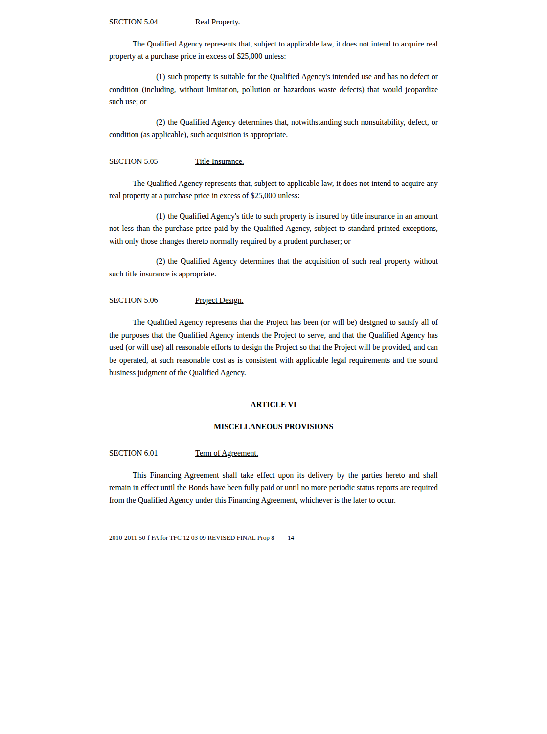SECTION 5.04 Real Property.
The Qualified Agency represents that, subject to applicable law, it does not intend to acquire real property at a purchase price in excess of $25,000 unless:
(1) such property is suitable for the Qualified Agency's intended use and has no defect or condition (including, without limitation, pollution or hazardous waste defects) that would jeopardize such use; or
(2) the Qualified Agency determines that, notwithstanding such nonsuitability, defect, or condition (as applicable), such acquisition is appropriate.
SECTION 5.05 Title Insurance.
The Qualified Agency represents that, subject to applicable law, it does not intend to acquire any real property at a purchase price in excess of $25,000 unless:
(1) the Qualified Agency's title to such property is insured by title insurance in an amount not less than the purchase price paid by the Qualified Agency, subject to standard printed exceptions, with only those changes thereto normally required by a prudent purchaser; or
(2) the Qualified Agency determines that the acquisition of such real property without such title insurance is appropriate.
SECTION 5.06 Project Design.
The Qualified Agency represents that the Project has been (or will be) designed to satisfy all of the purposes that the Qualified Agency intends the Project to serve, and that the Qualified Agency has used (or will use) all reasonable efforts to design the Project so that the Project will be provided, and can be operated, at such reasonable cost as is consistent with applicable legal requirements and the sound business judgment of the Qualified Agency.
ARTICLE VI
MISCELLANEOUS PROVISIONS
SECTION 6.01 Term of Agreement.
This Financing Agreement shall take effect upon its delivery by the parties hereto and shall remain in effect until the Bonds have been fully paid or until no more periodic status reports are required from the Qualified Agency under this Financing Agreement, whichever is the later to occur.
2010-2011 50-f FA for TFC 12 03 09 REVISED FINAL Prop 814